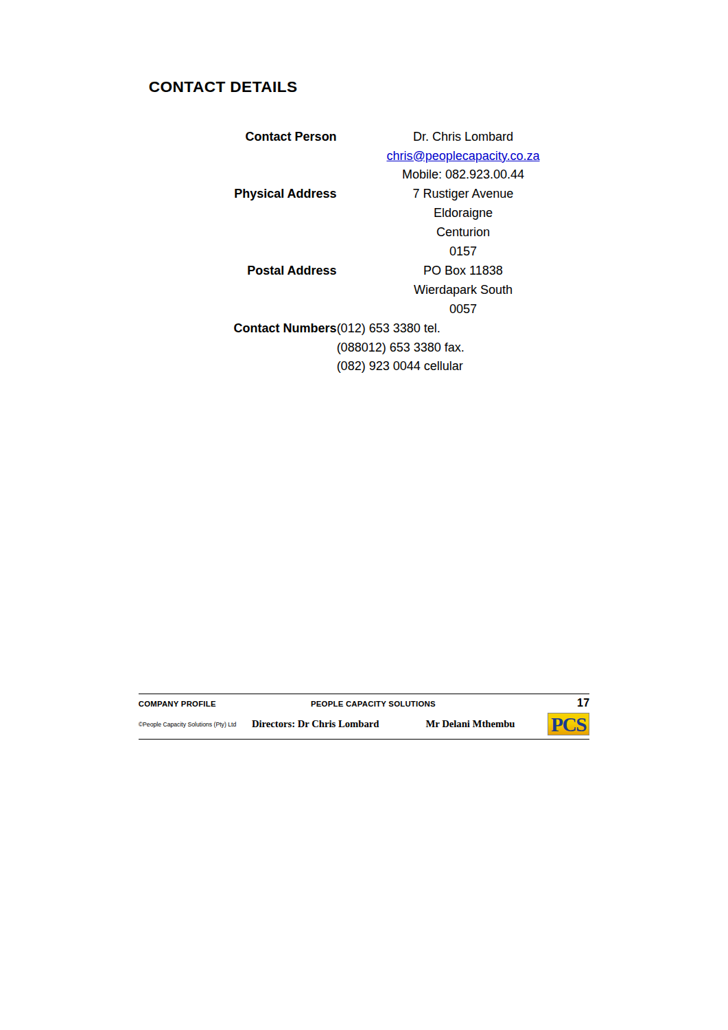CONTACT DETAILS
| Contact Person | Dr. Chris Lombard chris@peoplecapacity.co.za Mobile: 082.923.00.44 |
| Physical Address | 7 Rustiger Avenue Eldoraigne Centurion 0157 |
| Postal Address | PO Box 11838 Wierdapark South 0057 |
| Contact Numbers | (012) 653 3380 tel. (088012) 653 3380 fax. (082) 923 0044 cellular |
COMPANY PROFILE PEOPLE CAPACITY SOLUTIONS 17
©People Capacity Solutions (Pty) Ltd Directors: Dr Chris Lombard Mr Delani Mthembu PCS